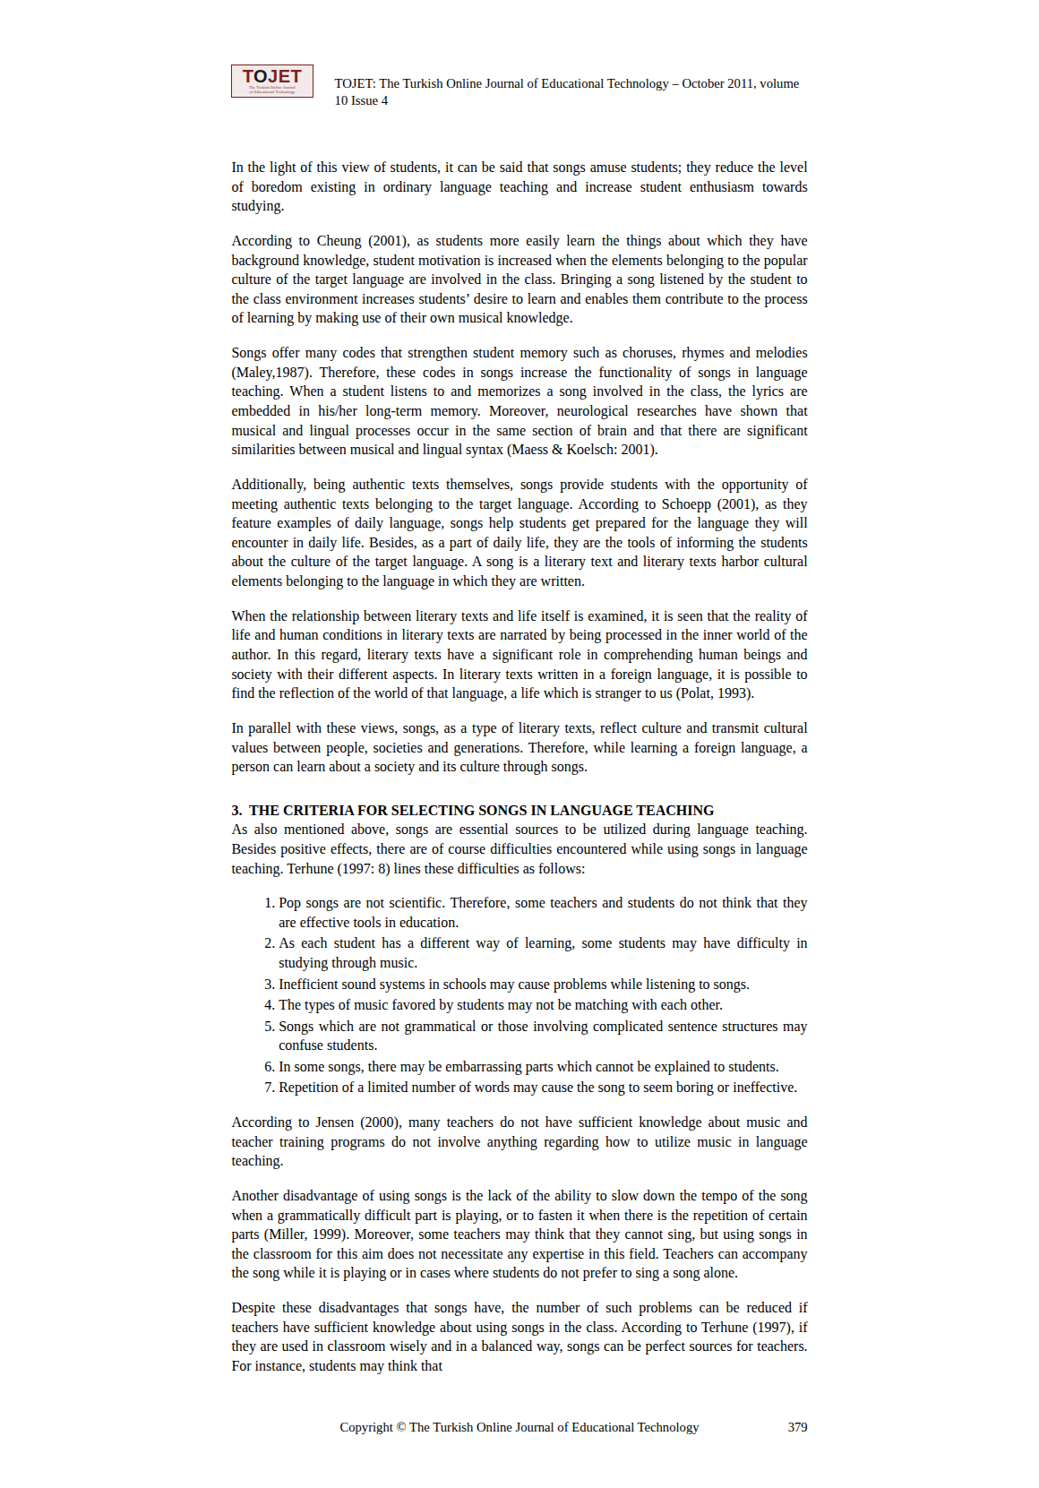TOJET
The Turkish Online Journal
of Educational Technology
TOJET: The Turkish Online Journal of Educational Technology – October 2011, volume 10 Issue 4
In the light of this view of students, it can be said that songs amuse students; they reduce the level of boredom existing in ordinary language teaching and increase student enthusiasm towards studying.
According to Cheung (2001), as students more easily learn the things about which they have background knowledge, student motivation is increased when the elements belonging to the popular culture of the target language are involved in the class. Bringing a song listened by the student to the class environment increases students’ desire to learn and enables them contribute to the process of learning by making use of their own musical knowledge.
Songs offer many codes that strengthen student memory such as choruses, rhymes and melodies (Maley,1987). Therefore, these codes in songs increase the functionality of songs in language teaching. When a student listens to and memorizes a song involved in the class, the lyrics are embedded in his/her long-term memory. Moreover, neurological researches have shown that musical and lingual processes occur in the same section of brain and that there are significant similarities between musical and lingual syntax (Maess & Koelsch: 2001).
Additionally, being authentic texts themselves, songs provide students with the opportunity of meeting authentic texts belonging to the target language. According to Schoepp (2001), as they feature examples of daily language, songs help students get prepared for the language they will encounter in daily life. Besides, as a part of daily life, they are the tools of informing the students about the culture of the target language. A song is a literary text and literary texts harbor cultural elements belonging to the language in which they are written.
When the relationship between literary texts and life itself is examined, it is seen that the reality of life and human conditions in literary texts are narrated by being processed in the inner world of the author. In this regard, literary texts have a significant role in comprehending human beings and society with their different aspects. In literary texts written in a foreign language, it is possible to find the reflection of the world of that language, a life which is stranger to us (Polat, 1993).
In parallel with these views, songs, as a type of literary texts, reflect culture and transmit cultural values between people, societies and generations. Therefore, while learning a foreign language, a person can learn about a society and its culture through songs.
3. THE CRITERIA FOR SELECTING SONGS IN LANGUAGE TEACHING
As also mentioned above, songs are essential sources to be utilized during language teaching. Besides positive effects, there are of course difficulties encountered while using songs in language teaching. Terhune (1997: 8) lines these difficulties as follows:
Pop songs are not scientific. Therefore, some teachers and students do not think that they are effective tools in education.
As each student has a different way of learning, some students may have difficulty in studying through music.
Inefficient sound systems in schools may cause problems while listening to songs.
The types of music favored by students may not be matching with each other.
Songs which are not grammatical or those involving complicated sentence structures may confuse students.
In some songs, there may be embarrassing parts which cannot be explained to students.
Repetition of a limited number of words may cause the song to seem boring or ineffective.
According to Jensen (2000), many teachers do not have sufficient knowledge about music and teacher training programs do not involve anything regarding how to utilize music in language teaching.
Another disadvantage of using songs is the lack of the ability to slow down the tempo of the song when a grammatically difficult part is playing, or to fasten it when there is the repetition of certain parts (Miller, 1999). Moreover, some teachers may think that they cannot sing, but using songs in the classroom for this aim does not necessitate any expertise in this field. Teachers can accompany the song while it is playing or in cases where students do not prefer to sing a song alone.
Despite these disadvantages that songs have, the number of such problems can be reduced if teachers have sufficient knowledge about using songs in the class. According to Terhune (1997), if they are used in classroom wisely and in a balanced way, songs can be perfect sources for teachers. For instance, students may think that
Copyright © The Turkish Online Journal of Educational Technology
379